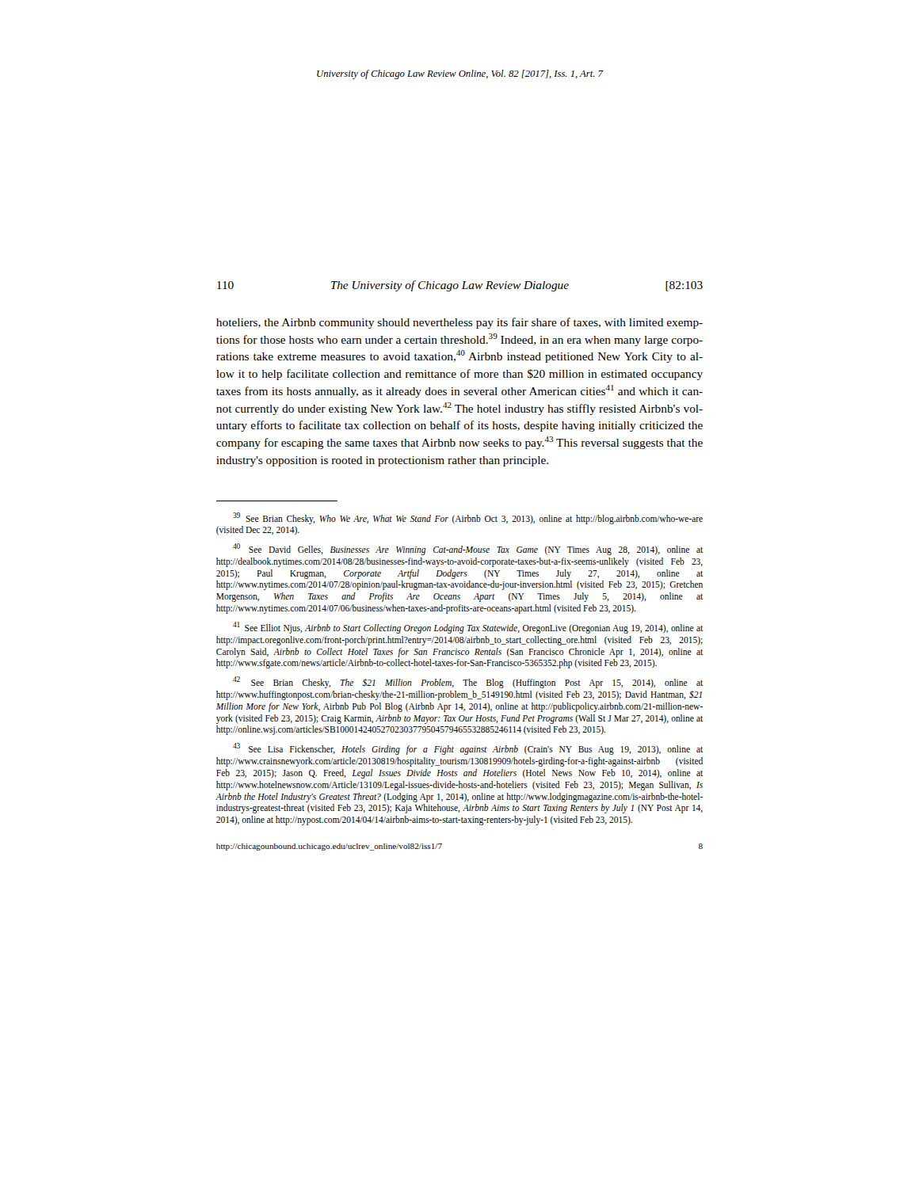University of Chicago Law Review Online, Vol. 82 [2017], Iss. 1, Art. 7
110 The University of Chicago Law Review Dialogue [82:103
hoteliers, the Airbnb community should nevertheless pay its fair share of taxes, with limited exemptions for those hosts who earn under a certain threshold.39 Indeed, in an era when many large corporations take extreme measures to avoid taxation,40 Airbnb instead petitioned New York City to allow it to help facilitate collection and remittance of more than $20 million in estimated occupancy taxes from its hosts annually, as it already does in several other American cities41 and which it cannot currently do under existing New York law.42 The hotel industry has stiffly resisted Airbnb's voluntary efforts to facilitate tax collection on behalf of its hosts, despite having initially criticized the company for escaping the same taxes that Airbnb now seeks to pay.43 This reversal suggests that the industry's opposition is rooted in protectionism rather than principle.
39 See Brian Chesky, Who We Are, What We Stand For (Airbnb Oct 3, 2013), online at http://blog.airbnb.com/who-we-are (visited Dec 22, 2014).
40 See David Gelles, Businesses Are Winning Cat-and-Mouse Tax Game (NY Times Aug 28, 2014), online at http://dealbook.nytimes.com/2014/08/28/businesses-find-ways-to-avoid-corporate-taxes-but-a-fix-seems-unlikely (visited Feb 23, 2015); Paul Krugman, Corporate Artful Dodgers (NY Times July 27, 2014), online at http://www.nytimes.com/2014/07/28/opinion/paul-krugman-tax-avoidance-du-jour-inversion.html (visited Feb 23, 2015); Gretchen Morgenson, When Taxes and Profits Are Oceans Apart (NY Times July 5, 2014), online at http://www.nytimes.com/2014/07/06/business/when-taxes-and-profits-are-oceans-apart.html (visited Feb 23, 2015).
41 See Elliot Njus, Airbnb to Start Collecting Oregon Lodging Tax Statewide, OregonLive (Oregonian Aug 19, 2014), online at http://impact.oregonlive.com/front-porch/print.html?entry=/2014/08/airbnb_to_start_collecting_ore.html (visited Feb 23, 2015); Carolyn Said, Airbnb to Collect Hotel Taxes for San Francisco Rentals (San Francisco Chronicle Apr 1, 2014), online at http://www.sfgate.com/news/article/Airbnb-to-collect-hotel-taxes-for-San-Francisco-5365352.php (visited Feb 23, 2015).
42 See Brian Chesky, The $21 Million Problem, The Blog (Huffington Post Apr 15, 2014), online at http://www.huffingtonpost.com/brian-chesky/the-21-million-problem_b_5149190.html (visited Feb 23, 2015); David Hantman, $21 Million More for New York, Airbnb Pub Pol Blog (Airbnb Apr 14, 2014), online at http://publicpolicy.airbnb.com/21-million-new-york (visited Feb 23, 2015); Craig Karmin, Airbnb to Mayor: Tax Our Hosts, Fund Pet Programs (Wall St J Mar 27, 2014), online at http://online.wsj.com/articles/SB10001424052702303779504579465532885246114 (visited Feb 23, 2015).
43 See Lisa Fickenscher, Hotels Girding for a Fight against Airbnb (Crain's NY Bus Aug 19, 2013), online at http://www.crainsnewyork.com/article/20130819/hospitality_tourism/130819909/hotels-girding-for-a-fight-against-airbnb (visited Feb 23, 2015); Jason Q. Freed, Legal Issues Divide Hosts and Hoteliers (Hotel News Now Feb 10, 2014), online at http://www.hotelnewsnow.com/Article/13109/Legal-issues-divide-hosts-and-hoteliers (visited Feb 23, 2015); Megan Sullivan, Is Airbnb the Hotel Industry's Greatest Threat? (Lodging Apr 1, 2014), online at http://www.lodgingmagazine.com/is-airbnb-the-hotel-industrys-greatest-threat (visited Feb 23, 2015); Kaja Whitehouse, Airbnb Aims to Start Taxing Renters by July 1 (NY Post Apr 14, 2014), online at http://nypost.com/2014/04/14/airbnb-aims-to-start-taxing-renters-by-july-1 (visited Feb 23, 2015).
http://chicagounbound.uchicago.edu/uclrev_online/vol82/iss1/7 8